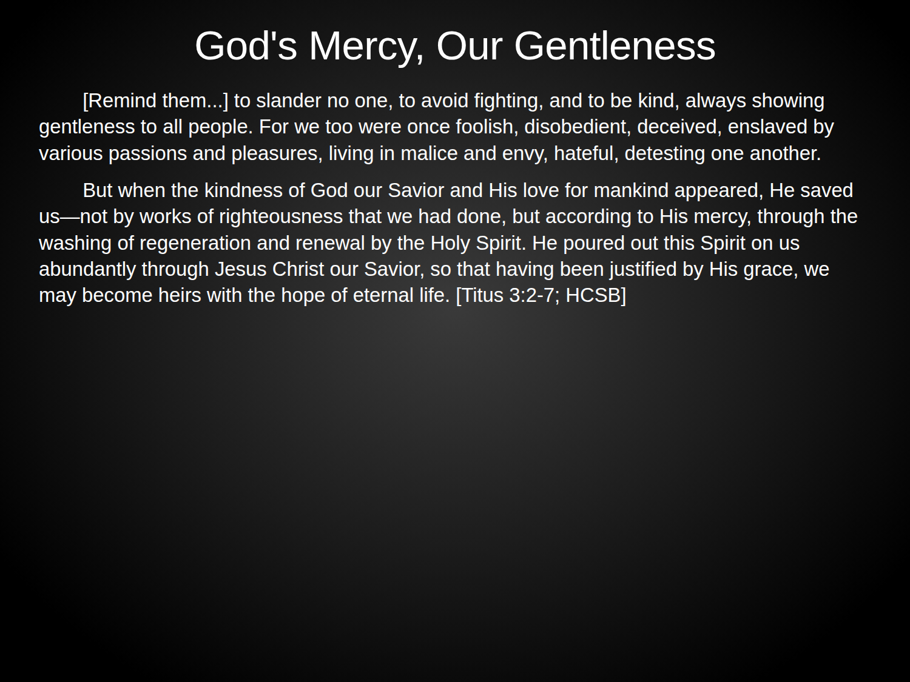God's Mercy, Our Gentleness
[Remind them...] to slander no one, to avoid fighting, and to be kind, always showing gentleness to all people. For we too were once foolish, disobedient, deceived, enslaved by various passions and pleasures, living in malice and envy, hateful, detesting one another.
But when the kindness of God our Savior and His love for mankind appeared, He saved us—not by works of righteousness that we had done, but according to His mercy, through the washing of regeneration and renewal by the Holy Spirit. He poured out this Spirit on us abundantly through Jesus Christ our Savior, so that having been justified by His grace, we may become heirs with the hope of eternal life. [Titus 3:2-7; HCSB]